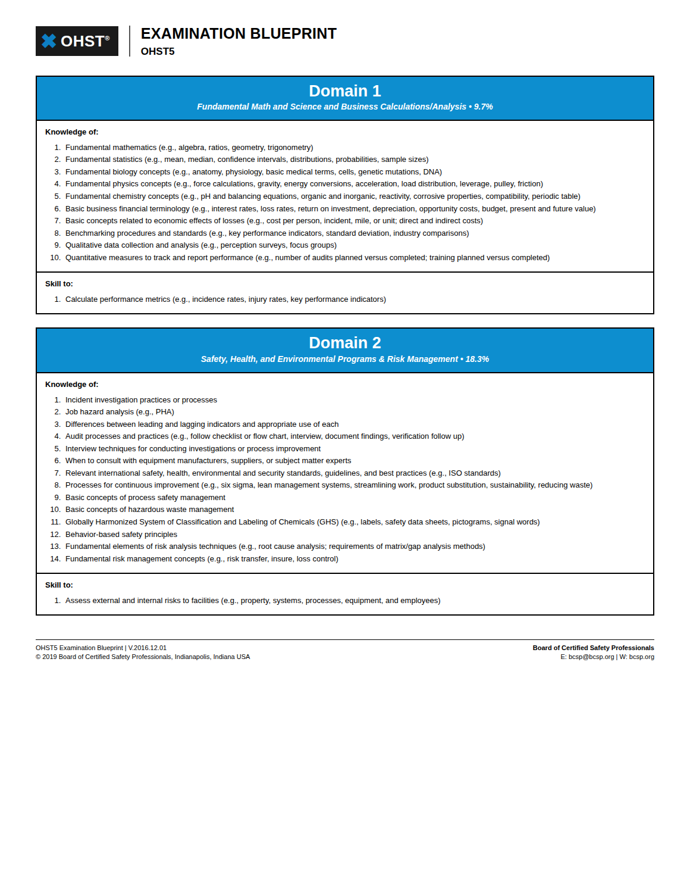✖ OHST®
EXAMINATION BLUEPRINT
OHST5
Domain 1
Fundamental Math and Science and Business Calculations/Analysis • 9.7%
Knowledge of:
Fundamental mathematics (e.g., algebra, ratios, geometry, trigonometry)
Fundamental statistics (e.g., mean, median, confidence intervals, distributions, probabilities, sample sizes)
Fundamental biology concepts (e.g., anatomy, physiology, basic medical terms, cells, genetic mutations, DNA)
Fundamental physics concepts (e.g., force calculations, gravity, energy conversions, acceleration, load distribution, leverage, pulley, friction)
Fundamental chemistry concepts (e.g., pH and balancing equations, organic and inorganic, reactivity, corrosive properties, compatibility, periodic table)
Basic business financial terminology (e.g., interest rates, loss rates, return on investment, depreciation, opportunity costs, budget, present and future value)
Basic concepts related to economic effects of losses (e.g., cost per person, incident, mile, or unit; direct and indirect costs)
Benchmarking procedures and standards (e.g., key performance indicators, standard deviation, industry comparisons)
Qualitative data collection and analysis (e.g., perception surveys, focus groups)
Quantitative measures to track and report performance (e.g., number of audits planned versus completed; training planned versus completed)
Skill to:
Calculate performance metrics (e.g., incidence rates, injury rates, key performance indicators)
Domain 2
Safety, Health, and Environmental Programs & Risk Management • 18.3%
Knowledge of:
Incident investigation practices or processes
Job hazard analysis (e.g., PHA)
Differences between leading and lagging indicators and appropriate use of each
Audit processes and practices (e.g., follow checklist or flow chart, interview, document findings, verification follow up)
Interview techniques for conducting investigations or process improvement
When to consult with equipment manufacturers, suppliers, or subject matter experts
Relevant international safety, health, environmental and security standards, guidelines, and best practices (e.g., ISO standards)
Processes for continuous improvement (e.g., six sigma, lean management systems, streamlining work, product substitution, sustainability, reducing waste)
Basic concepts of process safety management
Basic concepts of hazardous waste management
Globally Harmonized System of Classification and Labeling of Chemicals (GHS) (e.g., labels, safety data sheets, pictograms, signal words)
Behavior-based safety principles
Fundamental elements of risk analysis techniques (e.g., root cause analysis; requirements of matrix/gap analysis methods)
Fundamental risk management concepts (e.g., risk transfer, insure, loss control)
Skill to:
Assess external and internal risks to facilities (e.g., property, systems, processes, equipment, and employees)
OHST5 Examination Blueprint | V.2016.12.01
© 2019 Board of Certified Safety Professionals, Indianapolis, Indiana USA
Board of Certified Safety Professionals
E: bcsp@bcsp.org | W: bcsp.org